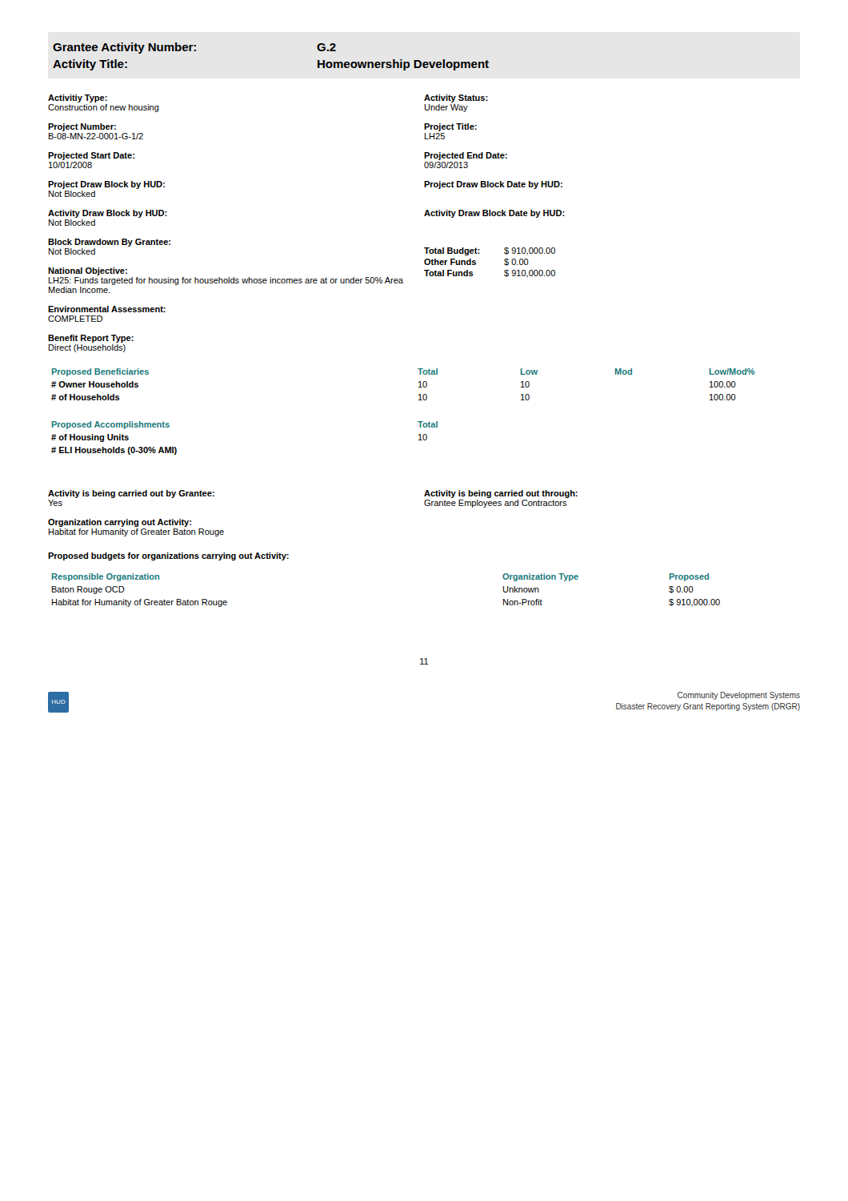| Grantee Activity Number: | G.2 |
| Activity Title: | Homeownership Development |
| Activitiy Type: Construction of new housing Project Number: B-08-MN-22-0001-G-1/2 Projected Start Date: 10/01/2008 Project Draw Block by HUD: Not Blocked Activity Draw Block by HUD: Not Blocked Block Drawdown By Grantee: Not Blocked National Objective: LH25: Funds targeted for housing for households whose incomes are at or under 50% Area Median Income. Environmental Assessment: COMPLETED Benefit Report Type: Direct (Households) | Activity Status: Under Way Project Title: LH25 Projected End Date: 09/30/2013 Project Draw Block Date by HUD: Activity Draw Block Date by HUD: / Total Budget: / $ 910,000.00 / / Other Funds / $ 0.00 / / Total Funds / $ 910,000.00 / |
| Proposed Beneficiaries | Total | Low | Mod | Low/Mod% |
| --- | --- | --- | --- | --- |
| # Owner Households | 10 | 10 | | 100.00 |
| # of Households | 10 | 10 | | 100.00 |
| Proposed Accomplishments | Total | | | |
| --- | --- | --- | --- | --- |
| # of Housing Units | 10 | | | |
| # ELI Households (0-30% AMI) | | | | |
| Activity is being carried out by Grantee: Yes | Activity is being carried out through: Grantee Employees and Contractors |
Organization carrying out Activity: Habitat for Humanity of Greater Baton Rouge
Proposed budgets for organizations carrying out Activity:
| Responsible Organization | Organization Type | Proposed |
| --- | --- | --- |
| Baton Rouge OCD | Unknown | $ 0.00 |
| Habitat for Humanity of Greater Baton Rouge | Non-Profit | $ 910,000.00 |
11
HUD
Community Development Systems
Disaster Recovery Grant Reporting System (DRGR)